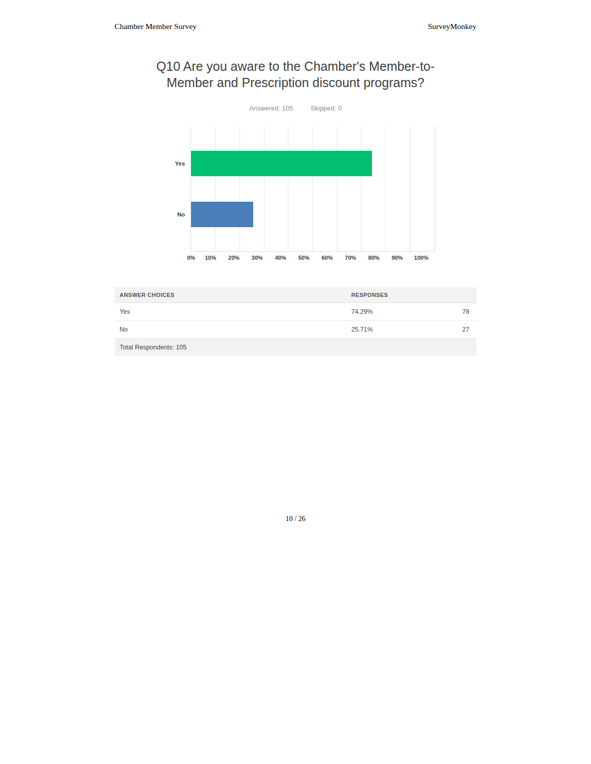Chamber Member Survey
SurveyMonkey
Q10 Are you aware to the Chamber's Member-to-Member and Prescription discount programs?
Answered: 105 Skipped: 0
Yes
No
0% 10% 20% 30% 40% 50% 60% 70% 80% 90% 100%
| ANSWER CHOICES | RESPONSES |
| --- | --- |
| Yes | 74.29% | 78 |
| No | 25.71% | 27 |
| Total Respondents: 105 | | |
10 / 26